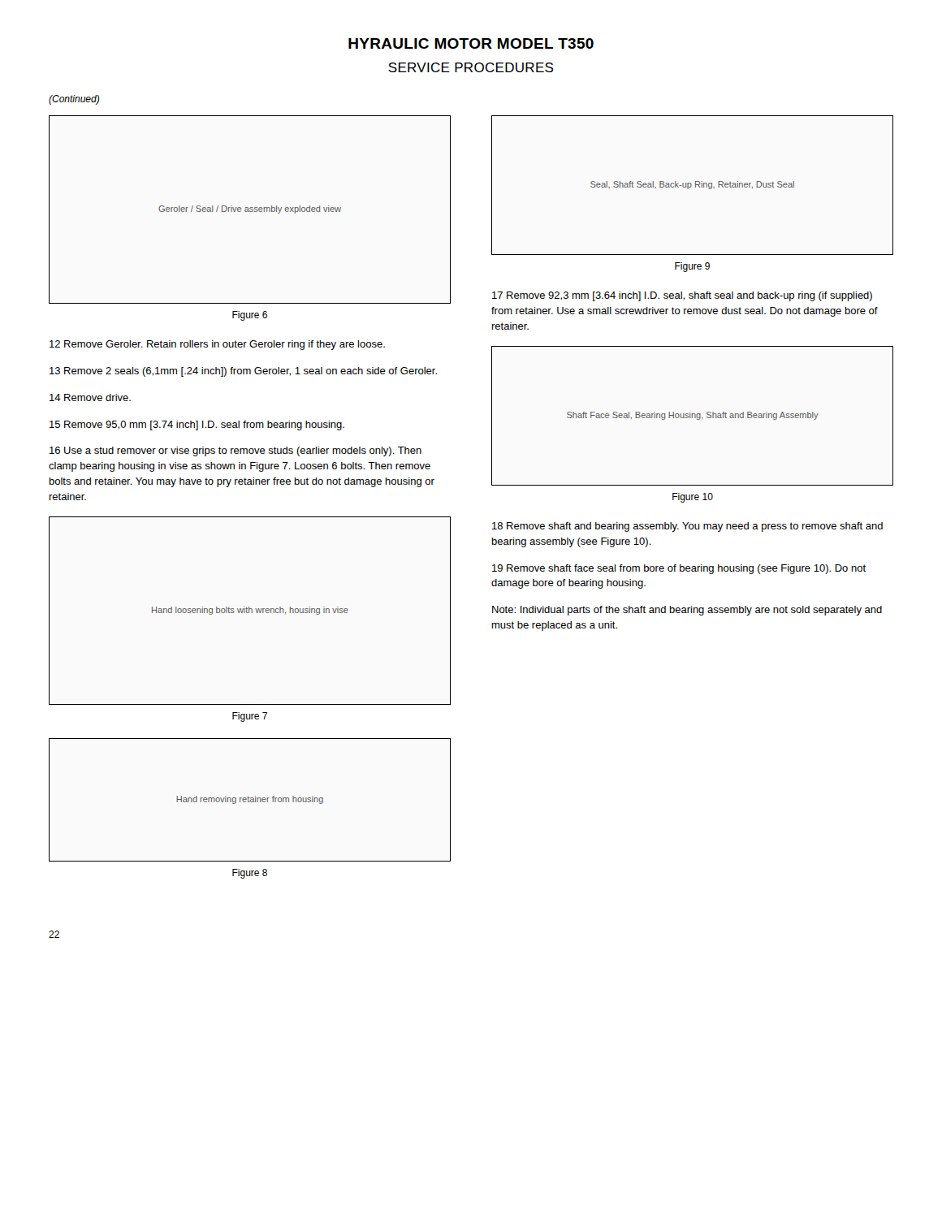HYRAULIC MOTOR MODEL T350
SERVICE PROCEDURES
(Continued)
Geroler / Seal / Drive assembly exploded view
Figure 6
12 Remove Geroler. Retain rollers in outer Geroler ring if they are loose.
13 Remove 2 seals (6,1mm [.24 inch]) from Geroler, 1 seal on each side of Geroler.
14 Remove drive.
15 Remove 95,0 mm [3.74 inch] I.D. seal from bearing housing.
16 Use a stud remover or vise grips to remove studs (earlier models only). Then clamp bearing housing in vise as shown in Figure 7. Loosen 6 bolts. Then remove bolts and retainer. You may have to pry retainer free but do not damage housing or retainer.
Hand loosening bolts with wrench, housing in vise
Figure 7
Hand removing retainer from housing
Figure 8
Seal, Shaft Seal, Back-up Ring, Retainer, Dust Seal
Figure 9
17 Remove 92,3 mm [3.64 inch] I.D. seal, shaft seal and back-up ring (if supplied) from retainer. Use a small screwdriver to remove dust seal. Do not damage bore of retainer.
Shaft Face Seal, Bearing Housing, Shaft and Bearing Assembly
Figure 10
18 Remove shaft and bearing assembly. You may need a press to remove shaft and bearing assembly (see Figure 10).
19 Remove shaft face seal from bore of bearing housing (see Figure 10). Do not damage bore of bearing housing.
Note: Individual parts of the shaft and bearing assembly are not sold separately and must be replaced as a unit.
22